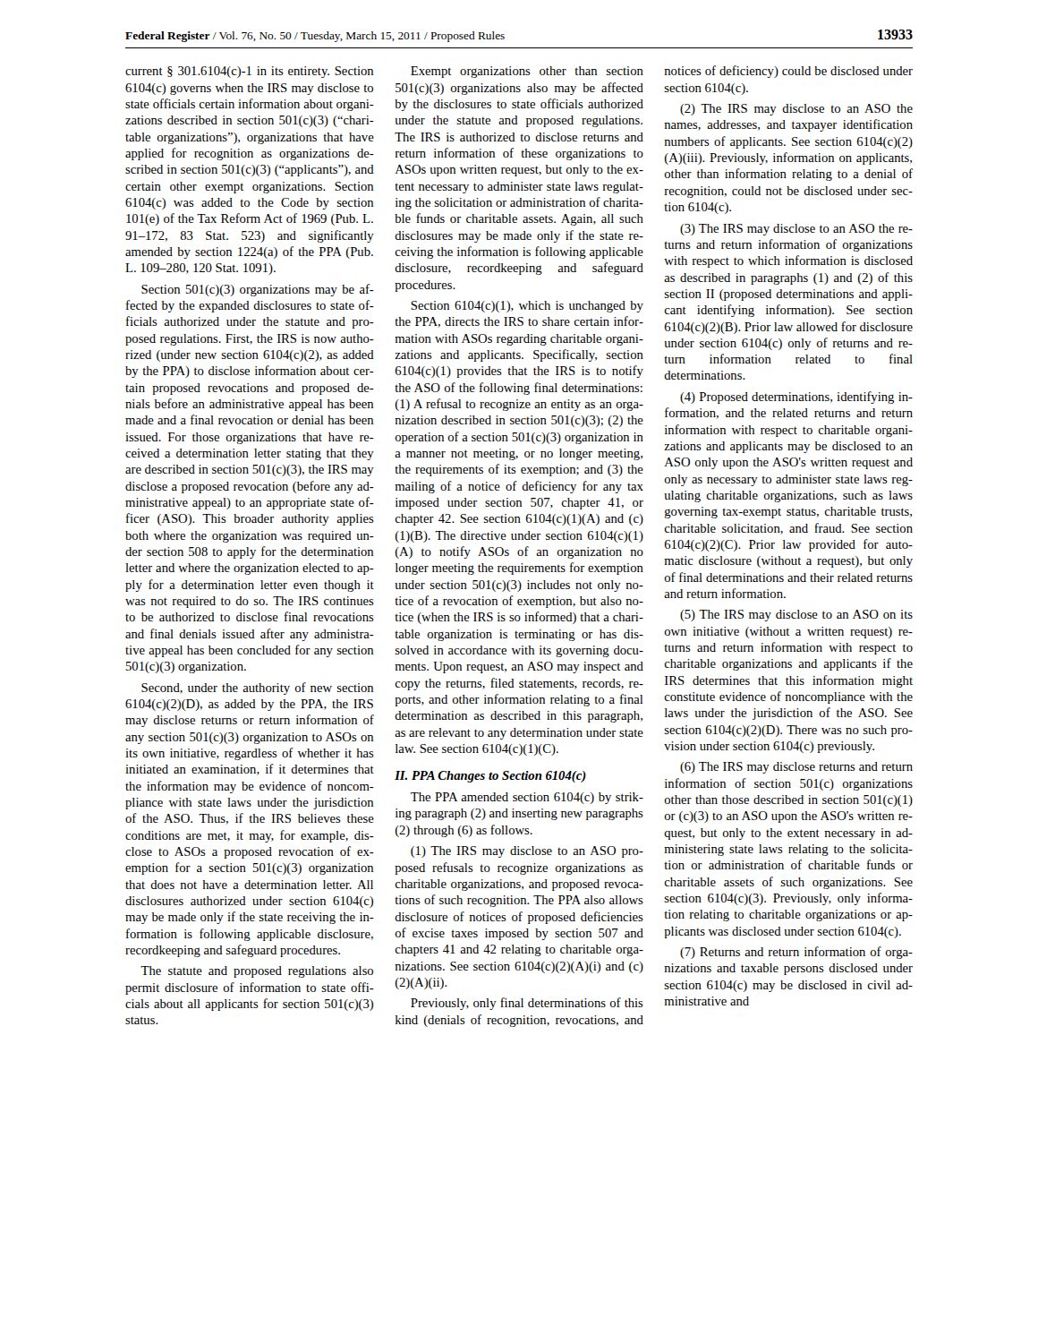Federal Register / Vol. 76, No. 50 / Tuesday, March 15, 2011 / Proposed Rules
13933
current § 301.6104(c)-1 in its entirety. Section 6104(c) governs when the IRS may disclose to state officials certain information about organizations described in section 501(c)(3) (“charitable organizations”), organizations that have applied for recognition as organizations described in section 501(c)(3) (“applicants”), and certain other exempt organizations. Section 6104(c) was added to the Code by section 101(e) of the Tax Reform Act of 1969 (Pub. L. 91–172, 83 Stat. 523) and significantly amended by section 1224(a) of the PPA (Pub. L. 109–280, 120 Stat. 1091).
Section 501(c)(3) organizations may be affected by the expanded disclosures to state officials authorized under the statute and proposed regulations. First, the IRS is now authorized (under new section 6104(c)(2), as added by the PPA) to disclose information about certain proposed revocations and proposed denials before an administrative appeal has been made and a final revocation or denial has been issued. For those organizations that have received a determination letter stating that they are described in section 501(c)(3), the IRS may disclose a proposed revocation (before any administrative appeal) to an appropriate state officer (ASO). This broader authority applies both where the organization was required under section 508 to apply for the determination letter and where the organization elected to apply for a determination letter even though it was not required to do so. The IRS continues to be authorized to disclose final revocations and final denials issued after any administrative appeal has been concluded for any section 501(c)(3) organization.
Second, under the authority of new section 6104(c)(2)(D), as added by the PPA, the IRS may disclose returns or return information of any section 501(c)(3) organization to ASOs on its own initiative, regardless of whether it has initiated an examination, if it determines that the information may be evidence of noncompliance with state laws under the jurisdiction of the ASO. Thus, if the IRS believes these conditions are met, it may, for example, disclose to ASOs a proposed revocation of exemption for a section 501(c)(3) organization that does not have a determination letter. All disclosures authorized under section 6104(c) may be made only if the state receiving the information is following applicable disclosure, recordkeeping and safeguard procedures.
The statute and proposed regulations also permit disclosure of information to state officials about all applicants for section 501(c)(3) status.
Exempt organizations other than section 501(c)(3) organizations also may be affected by the disclosures to state officials authorized under the statute and proposed regulations. The IRS is authorized to disclose returns and return information of these organizations to ASOs upon written request, but only to the extent necessary to administer state laws regulating the solicitation or administration of charitable funds or charitable assets. Again, all such disclosures may be made only if the state receiving the information is following applicable disclosure, recordkeeping and safeguard procedures.
Section 6104(c)(1), which is unchanged by the PPA, directs the IRS to share certain information with ASOs regarding charitable organizations and applicants. Specifically, section 6104(c)(1) provides that the IRS is to notify the ASO of the following final determinations: (1) A refusal to recognize an entity as an organization described in section 501(c)(3); (2) the operation of a section 501(c)(3) organization in a manner not meeting, or no longer meeting, the requirements of its exemption; and (3) the mailing of a notice of deficiency for any tax imposed under section 507, chapter 41, or chapter 42. See section 6104(c)(1)(A) and (c)(1)(B). The directive under section 6104(c)(1)(A) to notify ASOs of an organization no longer meeting the requirements for exemption under section 501(c)(3) includes not only notice of a revocation of exemption, but also notice (when the IRS is so informed) that a charitable organization is terminating or has dissolved in accordance with its governing documents. Upon request, an ASO may inspect and copy the returns, filed statements, records, reports, and other information relating to a final determination as described in this paragraph, as are relevant to any determination under state law. See section 6104(c)(1)(C).
II. PPA Changes to Section 6104(c)
The PPA amended section 6104(c) by striking paragraph (2) and inserting new paragraphs (2) through (6) as follows.
(1) The IRS may disclose to an ASO proposed refusals to recognize organizations as charitable organizations, and proposed revocations of such recognition. The PPA also allows disclosure of notices of proposed deficiencies of excise taxes imposed by section 507 and chapters 41 and 42 relating to charitable organizations. See section 6104(c)(2)(A)(i) and (c)(2)(A)(ii).
Previously, only final determinations of this kind (denials of recognition, revocations, and notices of deficiency) could be disclosed under section 6104(c).
(2) The IRS may disclose to an ASO the names, addresses, and taxpayer identification numbers of applicants. See section 6104(c)(2)(A)(iii). Previously, information on applicants, other than information relating to a denial of recognition, could not be disclosed under section 6104(c).
(3) The IRS may disclose to an ASO the returns and return information of organizations with respect to which information is disclosed as described in paragraphs (1) and (2) of this section II (proposed determinations and applicant identifying information). See section 6104(c)(2)(B). Prior law allowed for disclosure under section 6104(c) only of returns and return information related to final determinations.
(4) Proposed determinations, identifying information, and the related returns and return information with respect to charitable organizations and applicants may be disclosed to an ASO only upon the ASO's written request and only as necessary to administer state laws regulating charitable organizations, such as laws governing tax-exempt status, charitable trusts, charitable solicitation, and fraud. See section 6104(c)(2)(C). Prior law provided for automatic disclosure (without a request), but only of final determinations and their related returns and return information.
(5) The IRS may disclose to an ASO on its own initiative (without a written request) returns and return information with respect to charitable organizations and applicants if the IRS determines that this information might constitute evidence of noncompliance with the laws under the jurisdiction of the ASO. See section 6104(c)(2)(D). There was no such provision under section 6104(c) previously.
(6) The IRS may disclose returns and return information of section 501(c) organizations other than those described in section 501(c)(1) or (c)(3) to an ASO upon the ASO's written request, but only to the extent necessary in administering state laws relating to the solicitation or administration of charitable funds or charitable assets of such organizations. See section 6104(c)(3). Previously, only information relating to charitable organizations or applicants was disclosed under section 6104(c).
(7) Returns and return information of organizations and taxable persons disclosed under section 6104(c) may be disclosed in civil administrative and